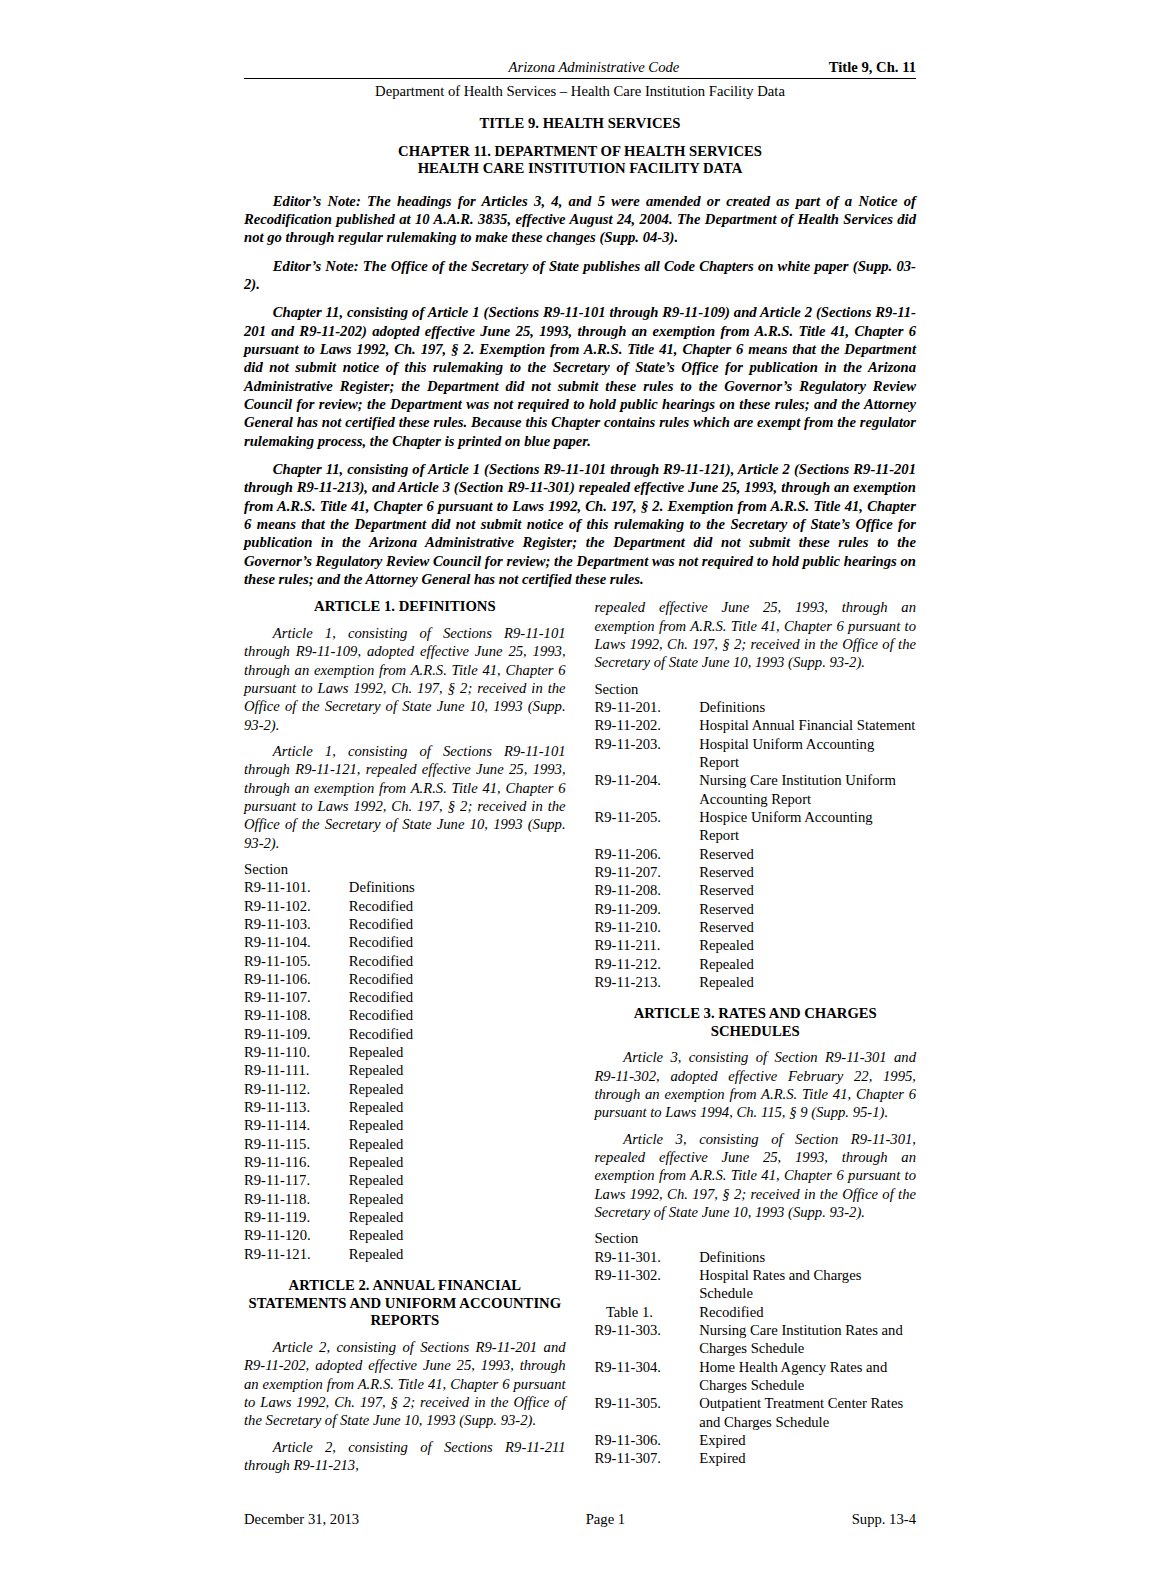Arizona Administrative Code
Title 9, Ch. 11
Department of Health Services – Health Care Institution Facility Data
TITLE 9. HEALTH SERVICES
CHAPTER 11. DEPARTMENT OF HEALTH SERVICES
HEALTH CARE INSTITUTION FACILITY DATA
Editor’s Note: The headings for Articles 3, 4, and 5 were amended or created as part of a Notice of Recodification published at 10 A.A.R. 3835, effective August 24, 2004. The Department of Health Services did not go through regular rulemaking to make these changes (Supp. 04-3).
Editor’s Note: The Office of the Secretary of State publishes all Code Chapters on white paper (Supp. 03-2).
Chapter 11, consisting of Article 1 (Sections R9-11-101 through R9-11-109) and Article 2 (Sections R9-11-201 and R9-11-202) adopted effective June 25, 1993, through an exemption from A.R.S. Title 41, Chapter 6 pursuant to Laws 1992, Ch. 197, § 2. Exemption from A.R.S. Title 41, Chapter 6 means that the Department did not submit notice of this rulemaking to the Secretary of State’s Office for publication in the Arizona Administrative Register; the Department did not submit these rules to the Governor’s Regulatory Review Council for review; the Department was not required to hold public hearings on these rules; and the Attorney General has not certified these rules. Because this Chapter contains rules which are exempt from the regulator rulemaking process, the Chapter is printed on blue paper.
Chapter 11, consisting of Article 1 (Sections R9-11-101 through R9-11-121), Article 2 (Sections R9-11-201 through R9-11-213), and Article 3 (Section R9-11-301) repealed effective June 25, 1993, through an exemption from A.R.S. Title 41, Chapter 6 pursuant to Laws 1992, Ch. 197, § 2. Exemption from A.R.S. Title 41, Chapter 6 means that the Department did not submit notice of this rulemaking to the Secretary of State’s Office for publication in the Arizona Administrative Register; the Department did not submit these rules to the Governor’s Regulatory Review Council for review; the Department was not required to hold public hearings on these rules; and the Attorney General has not certified these rules.
ARTICLE 1. DEFINITIONS
Article 1, consisting of Sections R9-11-101 through R9-11-109, adopted effective June 25, 1993, through an exemption from A.R.S. Title 41, Chapter 6 pursuant to Laws 1992, Ch. 197, § 2; received in the Office of the Secretary of State June 10, 1993 (Supp. 93-2).
Article 1, consisting of Sections R9-11-101 through R9-11-121, repealed effective June 25, 1993, through an exemption from A.R.S. Title 41, Chapter 6 pursuant to Laws 1992, Ch. 197, § 2; received in the Office of the Secretary of State June 10, 1993 (Supp. 93-2).
Section
| R9-11-101. | Definitions |
| R9-11-102. | Recodified |
| R9-11-103. | Recodified |
| R9-11-104. | Recodified |
| R9-11-105. | Recodified |
| R9-11-106. | Recodified |
| R9-11-107. | Recodified |
| R9-11-108. | Recodified |
| R9-11-109. | Recodified |
| R9-11-110. | Repealed |
| R9-11-111. | Repealed |
| R9-11-112. | Repealed |
| R9-11-113. | Repealed |
| R9-11-114. | Repealed |
| R9-11-115. | Repealed |
| R9-11-116. | Repealed |
| R9-11-117. | Repealed |
| R9-11-118. | Repealed |
| R9-11-119. | Repealed |
| R9-11-120. | Repealed |
| R9-11-121. | Repealed |
ARTICLE 2. ANNUAL FINANCIAL STATEMENTS AND UNIFORM ACCOUNTING REPORTS
Article 2, consisting of Sections R9-11-201 and R9-11-202, adopted effective June 25, 1993, through an exemption from A.R.S. Title 41, Chapter 6 pursuant to Laws 1992, Ch. 197, § 2; received in the Office of the Secretary of State June 10, 1993 (Supp. 93-2).
Article 2, consisting of Sections R9-11-211 through R9-11-213,
repealed effective June 25, 1993, through an exemption from A.R.S. Title 41, Chapter 6 pursuant to Laws 1992, Ch. 197, § 2; received in the Office of the Secretary of State June 10, 1993 (Supp. 93-2).
Section
| R9-11-201. | Definitions |
| R9-11-202. | Hospital Annual Financial Statement |
| R9-11-203. | Hospital Uniform Accounting Report |
| R9-11-204. | Nursing Care Institution Uniform Accounting Report |
| R9-11-205. | Hospice Uniform Accounting Report |
| R9-11-206. | Reserved |
| R9-11-207. | Reserved |
| R9-11-208. | Reserved |
| R9-11-209. | Reserved |
| R9-11-210. | Reserved |
| R9-11-211. | Repealed |
| R9-11-212. | Repealed |
| R9-11-213. | Repealed |
ARTICLE 3. RATES AND CHARGES SCHEDULES
Article 3, consisting of Section R9-11-301 and R9-11-302, adopted effective February 22, 1995, through an exemption from A.R.S. Title 41, Chapter 6 pursuant to Laws 1994, Ch. 115, § 9 (Supp. 95-1).
Article 3, consisting of Section R9-11-301, repealed effective June 25, 1993, through an exemption from A.R.S. Title 41, Chapter 6 pursuant to Laws 1992, Ch. 197, § 2; received in the Office of the Secretary of State June 10, 1993 (Supp. 93-2).
Section
| R9-11-301. | Definitions |
| R9-11-302. | Hospital Rates and Charges Schedule |
| Table 1. | Recodified |
| R9-11-303. | Nursing Care Institution Rates and Charges Schedule |
| R9-11-304. | Home Health Agency Rates and Charges Schedule |
| R9-11-305. | Outpatient Treatment Center Rates and Charges Schedule |
| R9-11-306. | Expired |
| R9-11-307. | Expired |
December 31, 2013
Page 1
Supp. 13-4